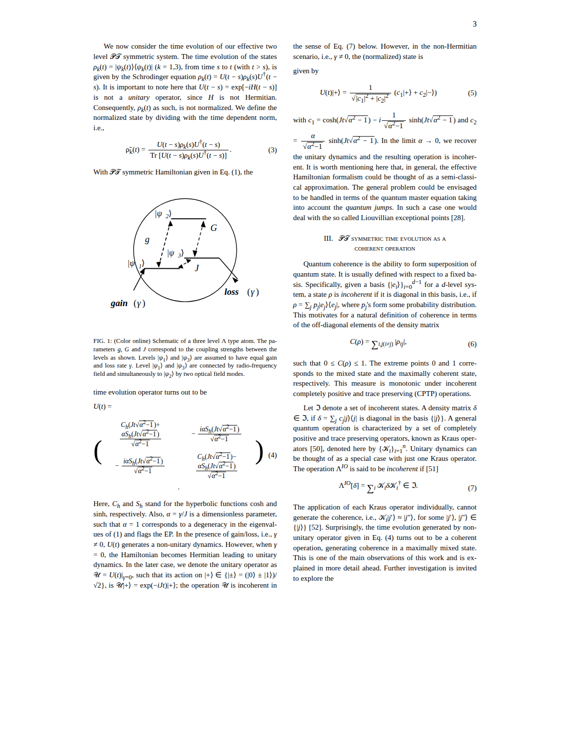3
We now consider the time evolution of our effective two level 𝒫𝒯 symmetric system. The time evolution of the states ρk(t) = |ψk(t)⟩⟨ψk(t)| (k = 1,3), from time s to t (with t > s), is given by the Schrodinger equation ρk(t) = U(t − s)ρk(s)U†(t − s). It is important to note here that U(t − s) = exp[−iH(t − s)] is not a unitary operator, since H is not Hermitian. Consequently, ρk(t) as such, is not normalized. We define the normalized state by dividing with the time dependent norm, i.e.,
ρ̃k(t) = U(t − s)ρk(s)U†(t − s) Tr [U(t − s)ρk(s)U†(t − s)] . (3)
With 𝒫𝒯 symmetric Hamiltonian given in Eq. (1), the
|ψ 2 ⟩ |ψ 3 ⟩ |ψ 1 ⟩ g G J loss ( γ ) gain ( γ )
FIG. 1: (Color online) Schematic of a three level Λ type atom. The parameters g, G and J correspond to the coupling strengths between the levels as shown. Levels |ψ1⟩ and |ψ3⟩ are assumed to have equal gain and loss rate γ. Level |ψ1⟩ and |ψ3⟩ are connected by radio-frequency field and simultaneously to |ψ2⟩ by two optical field modes.
time evolution operator turns out to be
U(t) =
(
| C h ( Jt √ α 2 −1 )+ αS h ( Jt √ α 2 −1 ) √ α 2 −1 | − iαS h ( Jt √ α 2 −1 ) √ α 2 −1 |
| − iαS h ( Jt √ α 2 −1 ) √ α 2 −1 | C h ( Jt √ α 2 −1 )− αS h ( Jt √ α 2 −1 ) √ α 2 −1 |
) . (4)
Here, Ch and Sh stand for the hyperbolic functions cosh and sinh, respectively. Also, α = γ/J is a dimensionless parameter, such that α = 1 corresponds to a degeneracy in the eigenvalues of (1) and flags the EP. In the presence of gain/loss, i.e., γ ≠ 0, U(t) generates a non-unitary dynamics. However, when γ = 0, the Hamiltonian becomes Hermitian leading to unitary dynamics. In the later case, we denote the unitary operator as 𝒰 = U(t)|γ=0, such that its action on |+⟩ ∈ {|±⟩ = (|0⟩ ± |1⟩)/√2}, is 𝒰|+⟩ = exp(−iJt)|+⟩; the operation 𝒰 is incoherent in the sense of Eq. (7) below. However, in the non-Hermitian scenario, i.e., γ ≠ 0, the (normalized) state is
given by
U(t)|+⟩ = 1 √|c1|2 + |c2|2 (c1|+⟩ + c2|−⟩) (5)
with c1 = cosh(Jt√α2 − 1) − i 1√α2−1 sinh(Jt√α2 − 1) and c2 = α√α2−1 sinh(Jt√α2 − 1). In the limit α → 0, we recover the unitary dynamics and the resulting operation is incoherent. It is worth mentioning here that, in general, the effective Hamiltonian formalism could be thought of as a semi-classical approximation. The general problem could be envisaged to be handled in terms of the quantum master equation taking into account the quantum jumps. In such a case one would deal with the so called Liouvillian exceptional points [28].
III. 𝒫𝒯 symmetric time evolution as a
coherent operation
Quantum coherence is the ability to form superposition of quantum state. It is usually defined with respect to a fixed basis. Specifically, given a basis {|ei⟩}i=0d−1 for a d-level system, a state ρ is incoherent if it is diagonal in this basis, i.e., if ρ = ∑j pj|ej⟩⟨ej|, where pj's form some probability distribution. This motivates for a natural definition of coherence in terms of the off-diagonal elements of the density matrix
C(ρ) = ∑i,j(i≠j) |ρij|, (6)
such that 0 ≤ C(ρ) ≤ 1. The extreme points 0 and 1 corresponds to the mixed state and the maximally coherent state, respectively. This measure is monotonic under incoherent completely positive and trace preserving (CPTP) operations.
Let ℑ denote a set of incoherent states. A density matrix δ ∈ ℑ, if δ = ∑j cj|j⟩⟨j| is diagonal in the basis {|j⟩}. A general quantum operation is characterized by a set of completely positive and trace preserving operators, known as Kraus operators [50], denoted here by {𝒦i}i=1n. Unitary dynamics can be thought of as a special case with just one Kraus operator. The operation ΛIO is said to be incoherent if [51]
ΛIO[δ] = ∑i 𝒦iδ 𝒦i† ∈ ℑ. (7)
The application of each Kraus operator individually, cannot generate the coherence, i.e., 𝒦i|j′⟩ ≈ |j″⟩, for some |j′⟩, |j″⟩ ∈ {|j⟩} [52]. Surprisingly, the time evolution generated by non-unitary operator given in Eq. (4) turns out to be a coherent operation, generating coherence in a maximally mixed state. This is one of the main observations of this work and is explained in more detail ahead. Further investigation is invited to explore the